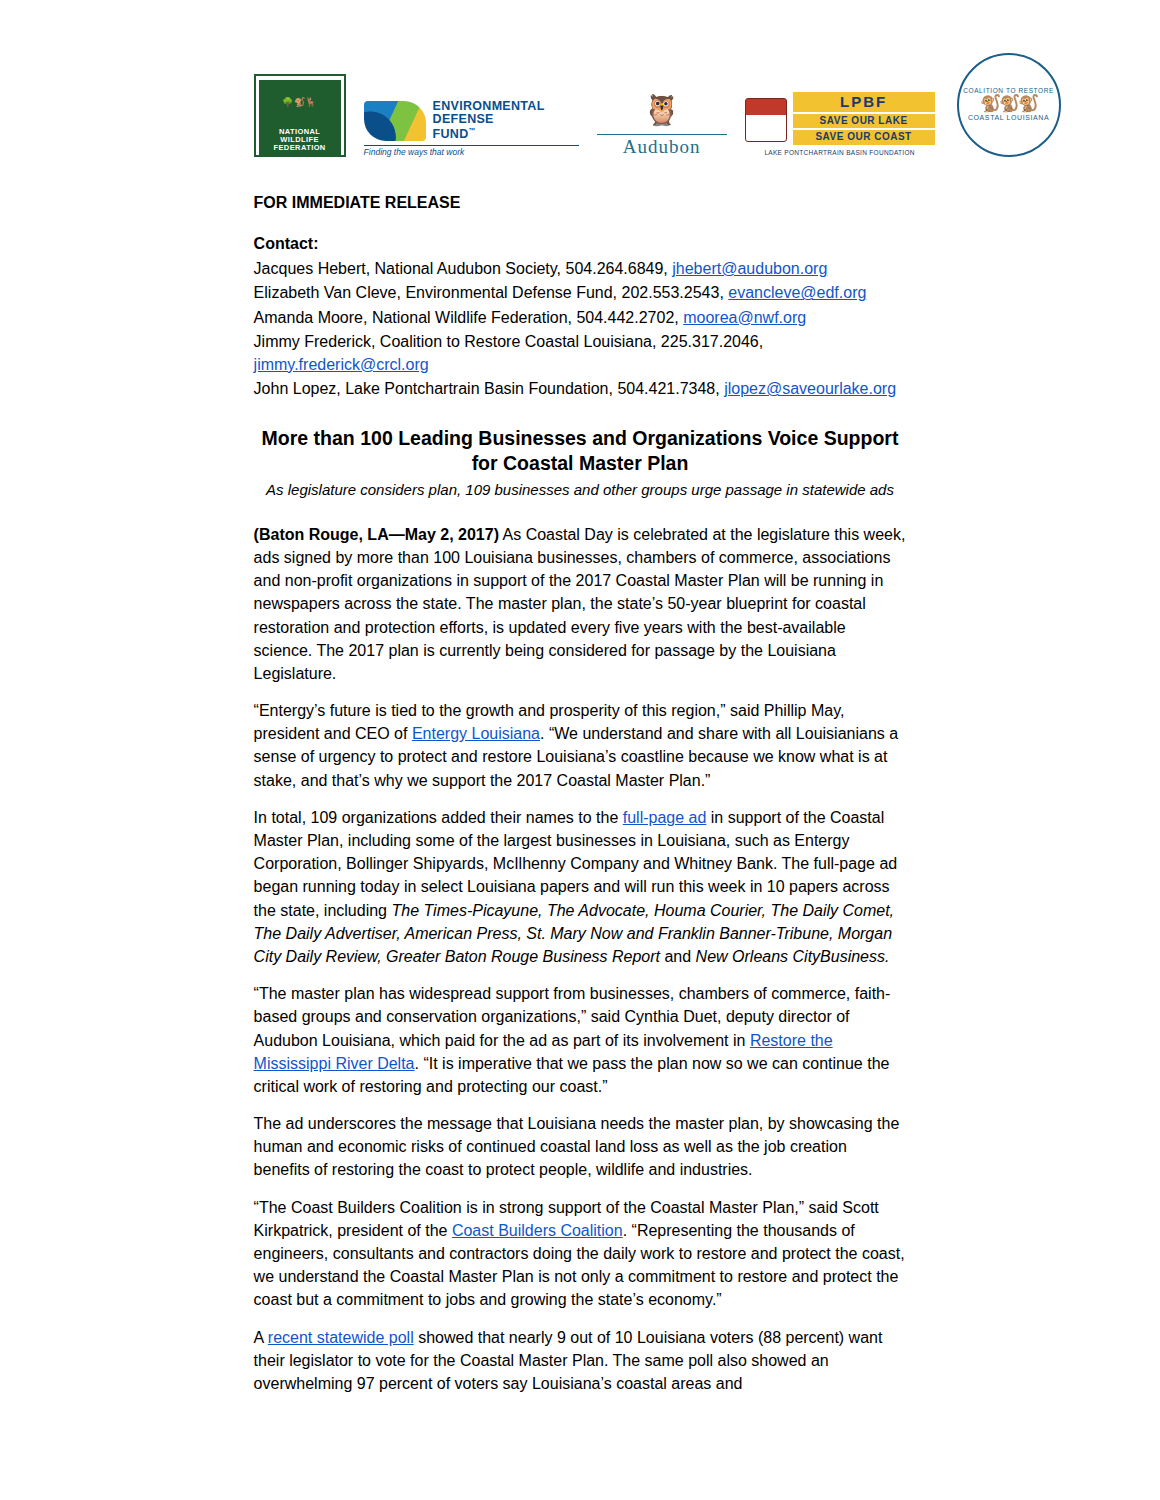🌳🐒🦌
National
Wildlife
Federation
ENVIRONMENTAL
DEFENSE
FUND™
Finding the ways that work
🦉
Audubon
LPBF
SAVE OUR LAKE
SAVE OUR COAST
Lake Pontchartrain Basin Foundation
Coalition to Restore
🐒🐒🐒
Coastal Louisiana
FOR IMMEDIATE RELEASE
Contact:
Jacques Hebert, National Audubon Society, 504.264.6849, jhebert@audubon.org
Elizabeth Van Cleve, Environmental Defense Fund, 202.553.2543, evancleve@edf.org
Amanda Moore, National Wildlife Federation, 504.442.2702, moorea@nwf.org
Jimmy Frederick, Coalition to Restore Coastal Louisiana, 225.317.2046, jimmy.frederick@crcl.org
John Lopez, Lake Pontchartrain Basin Foundation, 504.421.7348, jlopez@saveourlake.org
More than 100 Leading Businesses and Organizations Voice Support for Coastal Master Plan
As legislature considers plan, 109 businesses and other groups urge passage in statewide ads
(Baton Rouge, LA—May 2, 2017) As Coastal Day is celebrated at the legislature this week, ads signed by more than 100 Louisiana businesses, chambers of commerce, associations and non-profit organizations in support of the 2017 Coastal Master Plan will be running in newspapers across the state. The master plan, the state’s 50-year blueprint for coastal restoration and protection efforts, is updated every five years with the best-available science. The 2017 plan is currently being considered for passage by the Louisiana Legislature.
“Entergy’s future is tied to the growth and prosperity of this region,” said Phillip May, president and CEO of Entergy Louisiana. “We understand and share with all Louisianians a sense of urgency to protect and restore Louisiana’s coastline because we know what is at stake, and that’s why we support the 2017 Coastal Master Plan.”
In total, 109 organizations added their names to the full-page ad in support of the Coastal Master Plan, including some of the largest businesses in Louisiana, such as Entergy Corporation, Bollinger Shipyards, McIlhenny Company and Whitney Bank. The full-page ad began running today in select Louisiana papers and will run this week in 10 papers across the state, including The Times-Picayune, The Advocate, Houma Courier, The Daily Comet, The Daily Advertiser, American Press, St. Mary Now and Franklin Banner-Tribune, Morgan City Daily Review, Greater Baton Rouge Business Report and New Orleans CityBusiness.
“The master plan has widespread support from businesses, chambers of commerce, faith-based groups and conservation organizations,” said Cynthia Duet, deputy director of Audubon Louisiana, which paid for the ad as part of its involvement in Restore the Mississippi River Delta. “It is imperative that we pass the plan now so we can continue the critical work of restoring and protecting our coast.”
The ad underscores the message that Louisiana needs the master plan, by showcasing the human and economic risks of continued coastal land loss as well as the job creation benefits of restoring the coast to protect people, wildlife and industries.
“The Coast Builders Coalition is in strong support of the Coastal Master Plan,” said Scott Kirkpatrick, president of the Coast Builders Coalition. “Representing the thousands of engineers, consultants and contractors doing the daily work to restore and protect the coast, we understand the Coastal Master Plan is not only a commitment to restore and protect the coast but a commitment to jobs and growing the state’s economy.”
A recent statewide poll showed that nearly 9 out of 10 Louisiana voters (88 percent) want their legislator to vote for the Coastal Master Plan. The same poll also showed an overwhelming 97 percent of voters say Louisiana’s coastal areas and